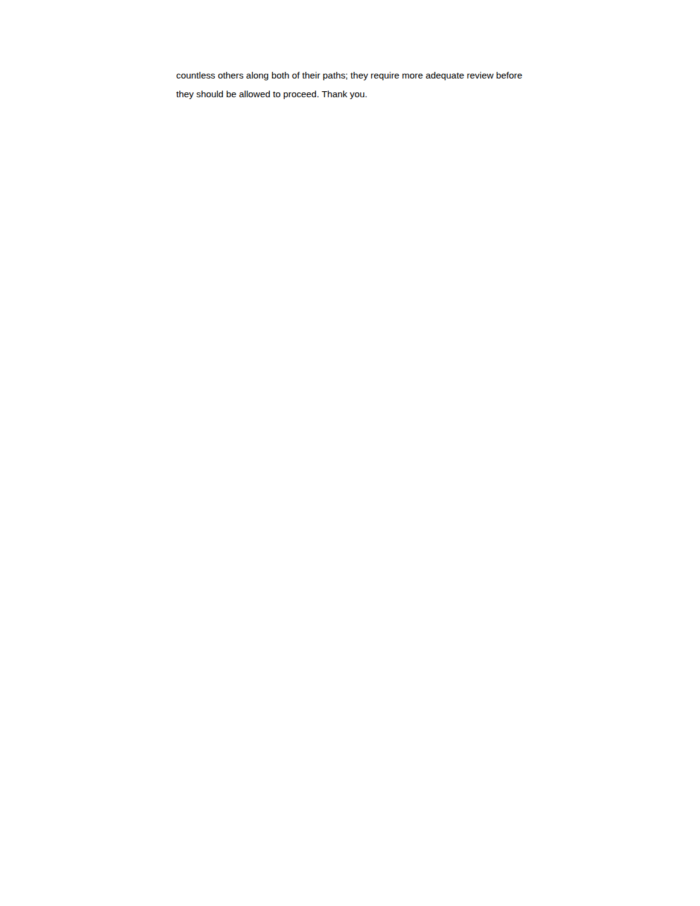countless others along both of their paths; they require more adequate review before they should be allowed to proceed. Thank you.